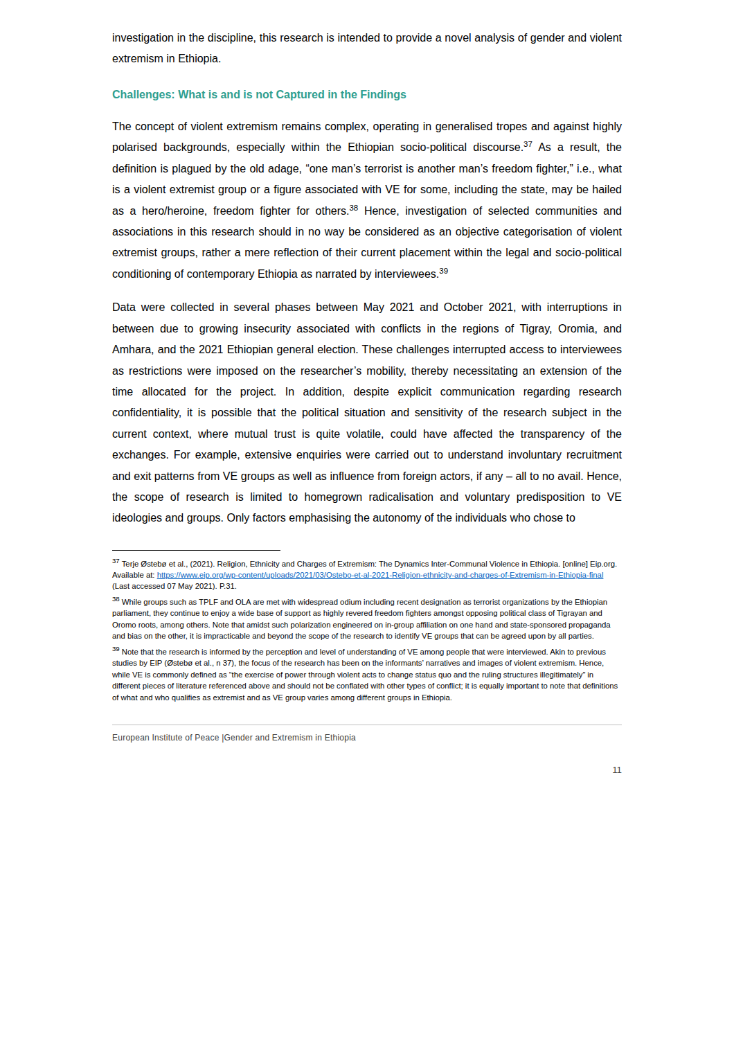investigation in the discipline, this research is intended to provide a novel analysis of gender and violent extremism in Ethiopia.
Challenges: What is and is not Captured in the Findings
The concept of violent extremism remains complex, operating in generalised tropes and against highly polarised backgrounds, especially within the Ethiopian socio-political discourse.37 As a result, the definition is plagued by the old adage, “one man’s terrorist is another man’s freedom fighter,” i.e., what is a violent extremist group or a figure associated with VE for some, including the state, may be hailed as a hero/heroine, freedom fighter for others.38 Hence, investigation of selected communities and associations in this research should in no way be considered as an objective categorisation of violent extremist groups, rather a mere reflection of their current placement within the legal and socio-political conditioning of contemporary Ethiopia as narrated by interviewees.39
Data were collected in several phases between May 2021 and October 2021, with interruptions in between due to growing insecurity associated with conflicts in the regions of Tigray, Oromia, and Amhara, and the 2021 Ethiopian general election. These challenges interrupted access to interviewees as restrictions were imposed on the researcher’s mobility, thereby necessitating an extension of the time allocated for the project. In addition, despite explicit communication regarding research confidentiality, it is possible that the political situation and sensitivity of the research subject in the current context, where mutual trust is quite volatile, could have affected the transparency of the exchanges. For example, extensive enquiries were carried out to understand involuntary recruitment and exit patterns from VE groups as well as influence from foreign actors, if any – all to no avail. Hence, the scope of research is limited to homegrown radicalisation and voluntary predisposition to VE ideologies and groups. Only factors emphasising the autonomy of the individuals who chose to
37 Terje Østebø et al., (2021). Religion, Ethnicity and Charges of Extremism: The Dynamics Inter-Communal Violence in Ethiopia. [online] Eip.org. Available at: https://www.eip.org/wp-content/uploads/2021/03/Ostebo-et-al-2021-Religion-ethnicity-and-charges-of-Extremism-in-Ethiopia-final (Last accessed 07 May 2021). P.31.
38 While groups such as TPLF and OLA are met with widespread odium including recent designation as terrorist organizations by the Ethiopian parliament, they continue to enjoy a wide base of support as highly revered freedom fighters amongst opposing political class of Tigrayan and Oromo roots, among others. Note that amidst such polarization engineered on in-group affiliation on one hand and state-sponsored propaganda and bias on the other, it is impracticable and beyond the scope of the research to identify VE groups that can be agreed upon by all parties.
39 Note that the research is informed by the perception and level of understanding of VE among people that were interviewed. Akin to previous studies by EIP (Østebø et al., n 37), the focus of the research has been on the informants’ narratives and images of violent extremism. Hence, while VE is commonly defined as “the exercise of power through violent acts to change status quo and the ruling structures illegitimately” in different pieces of literature referenced above and should not be conflated with other types of conflict; it is equally important to note that definitions of what and who qualifies as extremist and as VE group varies among different groups in Ethiopia.
European Institute of Peace |Gender and Extremism in Ethiopia
11